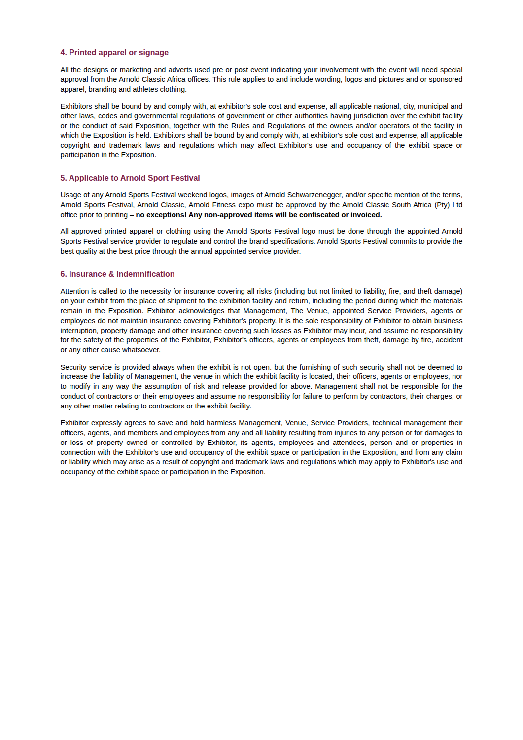4. Printed apparel or signage
All the designs or marketing and adverts used pre or post event indicating your involvement with the event will need special approval from the Arnold Classic Africa offices. This rule applies to and include wording, logos and pictures and or sponsored apparel, branding and athletes clothing.
Exhibitors shall be bound by and comply with, at exhibitor's sole cost and expense, all applicable national, city, municipal and other laws, codes and governmental regulations of government or other authorities having jurisdiction over the exhibit facility or the conduct of said Exposition, together with the Rules and Regulations of the owners and/or operators of the facility in which the Exposition is held. Exhibitors shall be bound by and comply with, at exhibitor's sole cost and expense, all applicable copyright and trademark laws and regulations which may affect Exhibitor's use and occupancy of the exhibit space or participation in the Exposition.
5. Applicable to Arnold Sport Festival
Usage of any Arnold Sports Festival weekend logos, images of Arnold Schwarzenegger, and/or specific mention of the terms, Arnold Sports Festival, Arnold Classic, Arnold Fitness expo must be approved by the Arnold Classic South Africa (Pty) Ltd office prior to printing – no exceptions! Any non-approved items will be confiscated or invoiced.
All approved printed apparel or clothing using the Arnold Sports Festival logo must be done through the appointed Arnold Sports Festival service provider to regulate and control the brand specifications. Arnold Sports Festival commits to provide the best quality at the best price through the annual appointed service provider.
6. Insurance & Indemnification
Attention is called to the necessity for insurance covering all risks (including but not limited to liability, fire, and theft damage) on your exhibit from the place of shipment to the exhibition facility and return, including the period during which the materials remain in the Exposition. Exhibitor acknowledges that Management, The Venue, appointed Service Providers, agents or employees do not maintain insurance covering Exhibitor's property. It is the sole responsibility of Exhibitor to obtain business interruption, property damage and other insurance covering such losses as Exhibitor may incur, and assume no responsibility for the safety of the properties of the Exhibitor, Exhibitor's officers, agents or employees from theft, damage by fire, accident or any other cause whatsoever.
Security service is provided always when the exhibit is not open, but the furnishing of such security shall not be deemed to increase the liability of Management, the venue in which the exhibit facility is located, their officers, agents or employees, nor to modify in any way the assumption of risk and release provided for above. Management shall not be responsible for the conduct of contractors or their employees and assume no responsibility for failure to perform by contractors, their charges, or any other matter relating to contractors or the exhibit facility.
Exhibitor expressly agrees to save and hold harmless Management, Venue, Service Providers, technical management their officers, agents, and members and employees from any and all liability resulting from injuries to any person or for damages to or loss of property owned or controlled by Exhibitor, its agents, employees and attendees, person and or properties in connection with the Exhibitor's use and occupancy of the exhibit space or participation in the Exposition, and from any claim or liability which may arise as a result of copyright and trademark laws and regulations which may apply to Exhibitor's use and occupancy of the exhibit space or participation in the Exposition.